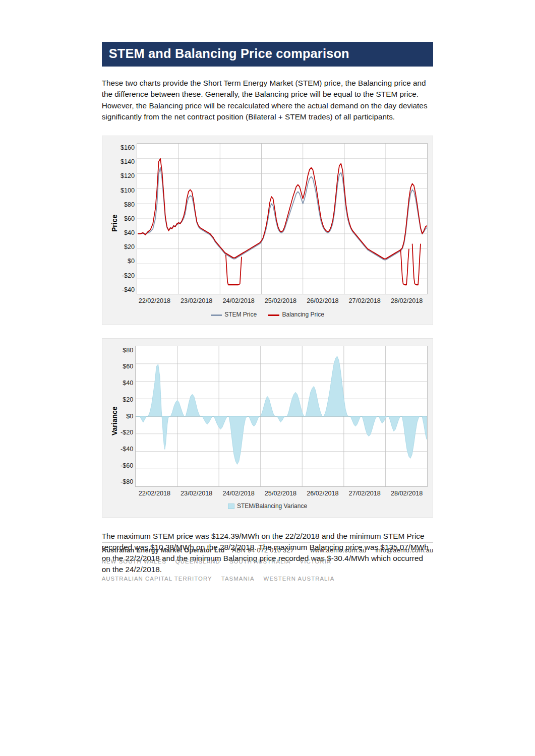STEM and Balancing Price comparison
These two charts provide the Short Term Energy Market (STEM) price, the Balancing price and the difference between these. Generally, the Balancing price will be equal to the STEM price. However, the Balancing price will be recalculated where the actual demand on the day deviates significantly from the net contract position (Bilateral + STEM trades) of all participants.
Price
$160
$140
$120
$100
$80
$60
$40
$20
$0
-$20
-$40
22/02/2018 23/02/2018 24/02/2018 25/02/2018 26/02/2018 27/02/2018 28/02/2018
STEM Price Balancing Price
Variance
$80
$60
$40
$20
$0
-$20
-$40
-$60
-$80
22/02/2018 23/02/2018 24/02/2018 25/02/2018 26/02/2018 27/02/2018 28/02/2018
STEM/Balancing Variance
The maximum STEM price was $124.39/MWh on the 22/2/2018 and the minimum STEM Price recorded was $10.38/MWh on the 28/2/2018. The maximum Balancing price was $135.07/MWh on the 22/2/2018 and the minimum Balancing price recorded was $-30.4/MWh which occurred on the 24/2/2018.
Australian Energy Market Operator Ltd ABN 94 072 010 327
www.aemo.com.au info@aemo.com.au
New South Wales Queensland South Australia Victoria Australian Capital Territory Tasmania Western Australia